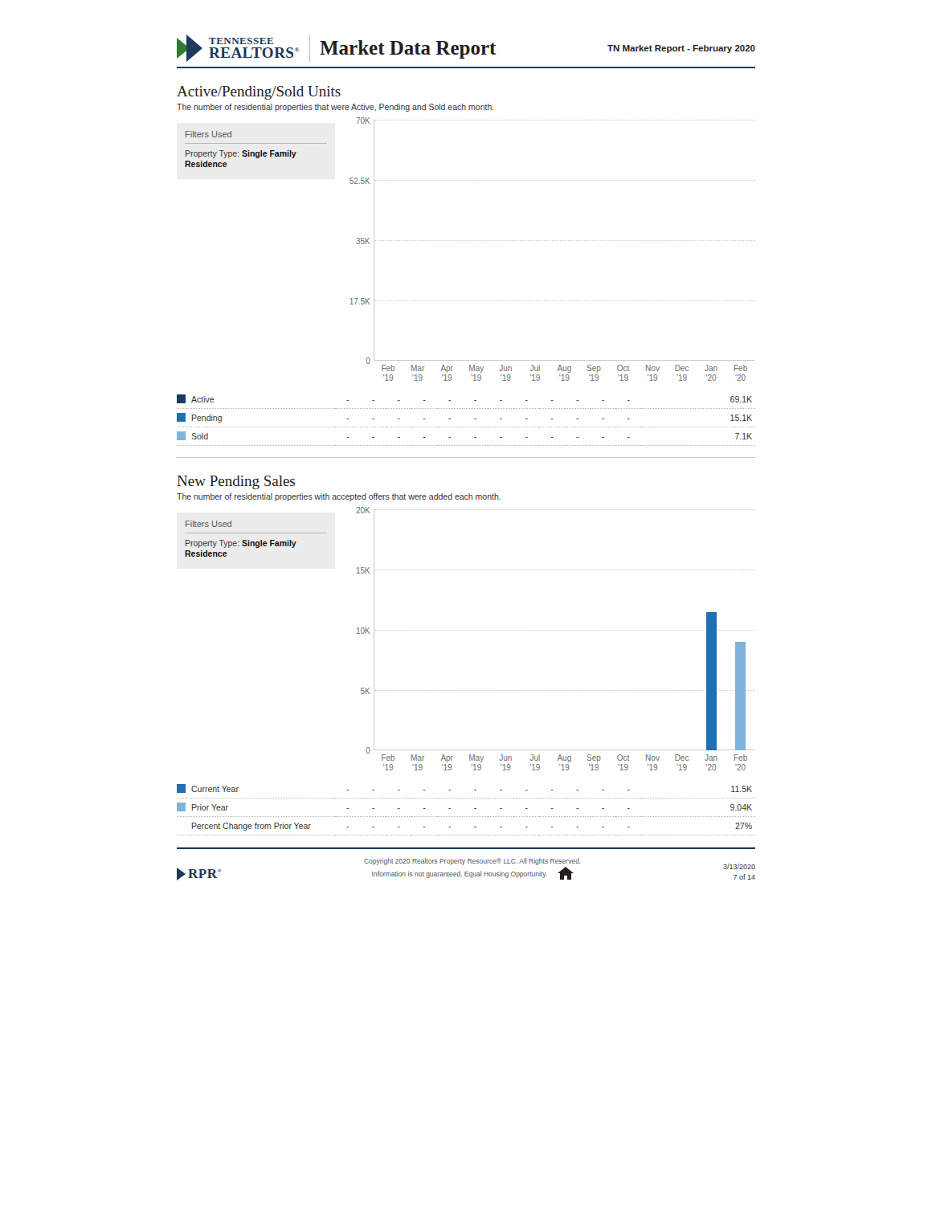TENNESSEE REALTORS®
Market Data Report
TN Market Report - February 2020
Active/Pending/Sold Units
The number of residential properties that were Active, Pending and Sold each month.
Filters Used
Property Type: Single Family Residence
70K
52.5K
35K
17.5K
0
Feb
'19
Mar
'19
Apr
'19
May
'19
Jun
'19
Jul
'19
Aug
'19
Sep
'19
Oct
'19
Nov
'19
Dec
'19
Jan
'20
Feb
'20
| Active | - | - | - | - | - | - | - | - | - | - | - | - | 69.1K |
| Pending | - | - | - | - | - | - | - | - | - | - | - | - | 15.1K |
| Sold | - | - | - | - | - | - | - | - | - | - | - | - | 7.1K |
New Pending Sales
The number of residential properties with accepted offers that were added each month.
Filters Used
Property Type: Single Family Residence
20K
15K
10K
5K
0
Feb
'19
Mar
'19
Apr
'19
May
'19
Jun
'19
Jul
'19
Aug
'19
Sep
'19
Oct
'19
Nov
'19
Dec
'19
Jan
'20
Feb
'20
| Current Year | - | - | - | - | - | - | - | - | - | - | - | - | 11.5K |
| Prior Year | - | - | - | - | - | - | - | - | - | - | - | - | 9.04K |
| Percent Change from Prior Year | - | - | - | - | - | - | - | - | - | - | - | - | 27% |
RPR®
Copyright 2020 Realtors Property Resource® LLC. All Rights Reserved.
Information is not guaranteed. Equal Housing Opportunity.
3/13/2020
7 of 14